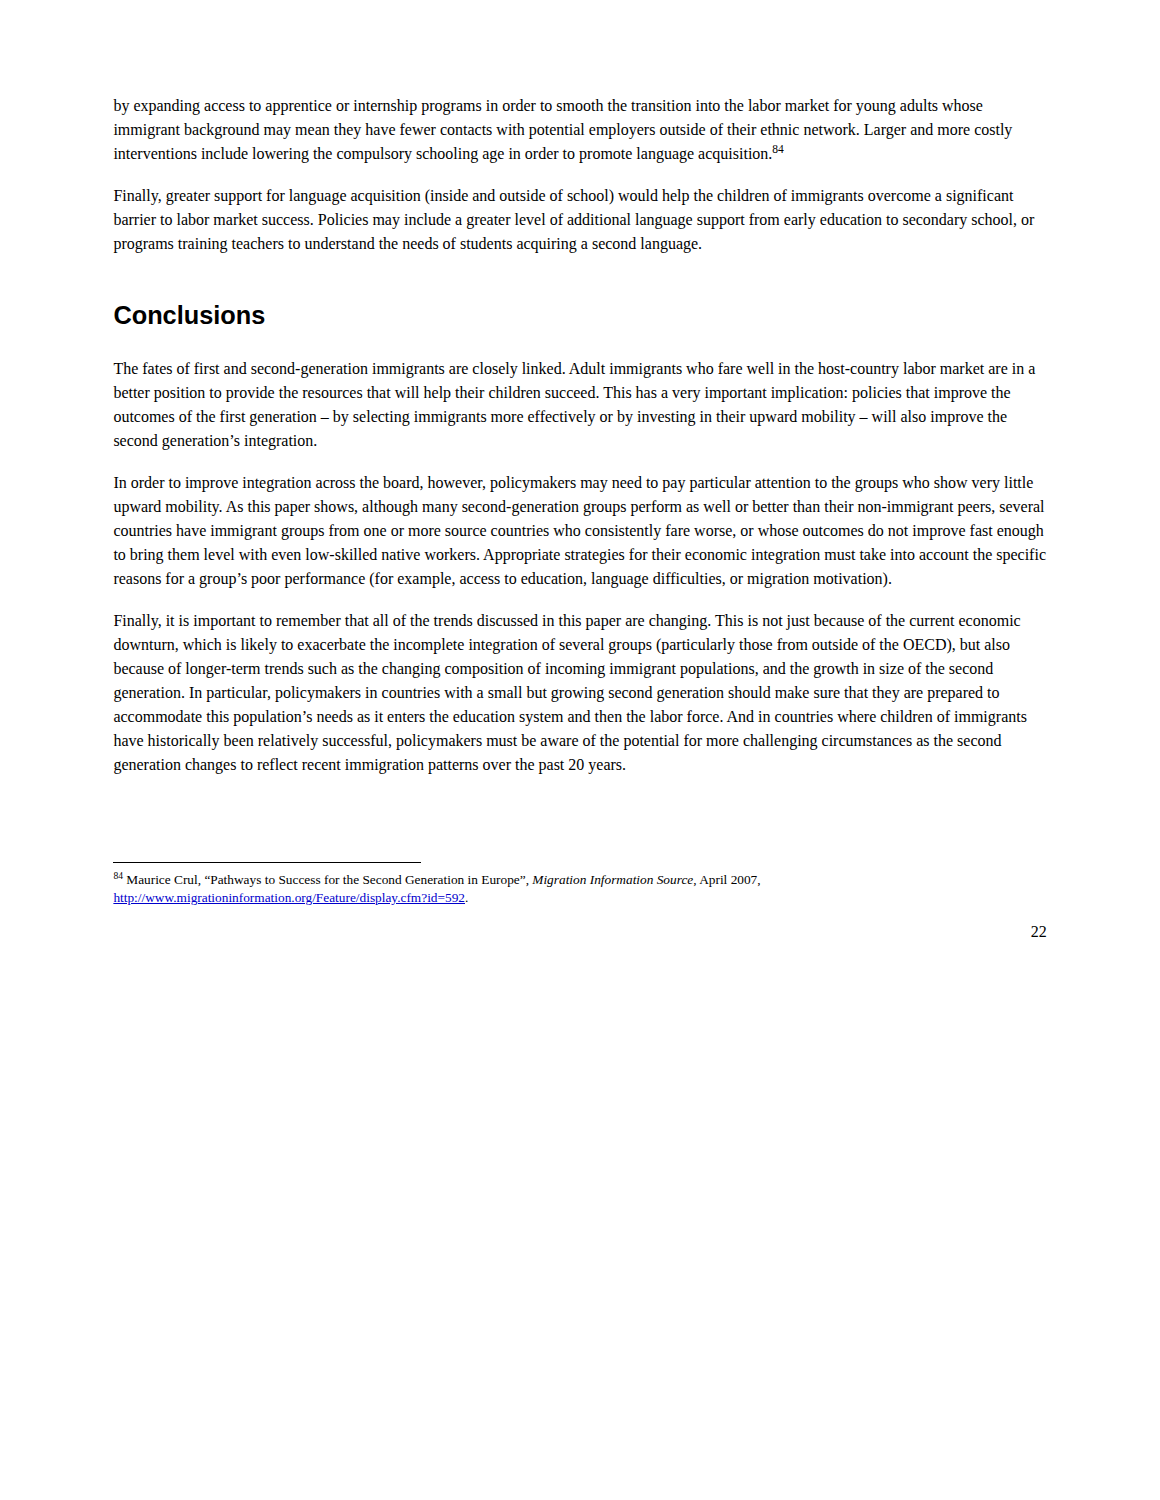by expanding access to apprentice or internship programs in order to smooth the transition into the labor market for young adults whose immigrant background may mean they have fewer contacts with potential employers outside of their ethnic network. Larger and more costly interventions include lowering the compulsory schooling age in order to promote language acquisition.84
Finally, greater support for language acquisition (inside and outside of school) would help the children of immigrants overcome a significant barrier to labor market success. Policies may include a greater level of additional language support from early education to secondary school, or programs training teachers to understand the needs of students acquiring a second language.
Conclusions
The fates of first and second-generation immigrants are closely linked. Adult immigrants who fare well in the host-country labor market are in a better position to provide the resources that will help their children succeed. This has a very important implication: policies that improve the outcomes of the first generation – by selecting immigrants more effectively or by investing in their upward mobility – will also improve the second generation’s integration.
In order to improve integration across the board, however, policymakers may need to pay particular attention to the groups who show very little upward mobility. As this paper shows, although many second-generation groups perform as well or better than their non-immigrant peers, several countries have immigrant groups from one or more source countries who consistently fare worse, or whose outcomes do not improve fast enough to bring them level with even low-skilled native workers. Appropriate strategies for their economic integration must take into account the specific reasons for a group’s poor performance (for example, access to education, language difficulties, or migration motivation).
Finally, it is important to remember that all of the trends discussed in this paper are changing. This is not just because of the current economic downturn, which is likely to exacerbate the incomplete integration of several groups (particularly those from outside of the OECD), but also because of longer-term trends such as the changing composition of incoming immigrant populations, and the growth in size of the second generation. In particular, policymakers in countries with a small but growing second generation should make sure that they are prepared to accommodate this population’s needs as it enters the education system and then the labor force. And in countries where children of immigrants have historically been relatively successful, policymakers must be aware of the potential for more challenging circumstances as the second generation changes to reflect recent immigration patterns over the past 20 years.
84 Maurice Crul, “Pathways to Success for the Second Generation in Europe”, Migration Information Source, April 2007, http://www.migrationinformation.org/Feature/display.cfm?id=592.
22